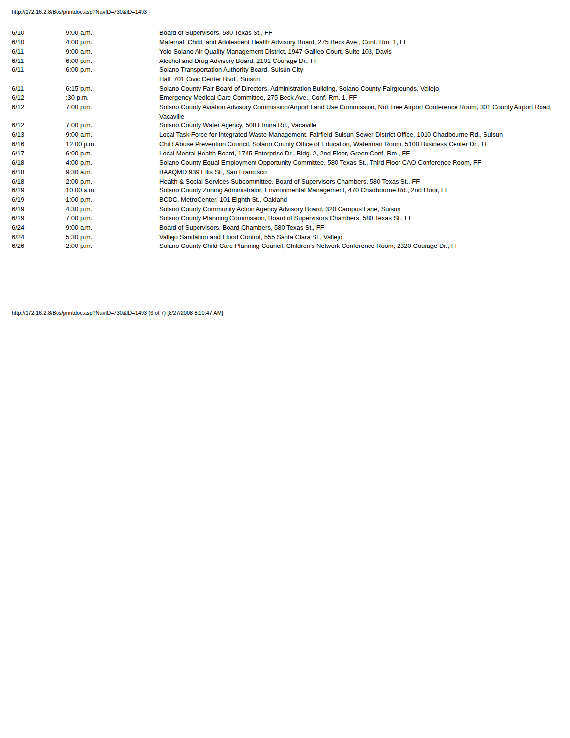http://172.16.2.8/Bos/printdoc.asp?NavID=730&ID=1493
| 6/10 | 9:00 a.m. | Board of Supervisors, 580 Texas St., FF |
| 6/10 | 4:00 p.m. | Maternal, Child, and Adolescent Health Advisory Board, 275 Beck Ave., Conf. Rm. 1, FF |
| 6/11 | 9:00 a.m. | Yolo-Solano Air Quality Management District, 1947 Galileo Court, Suite 103, Davis |
| 6/11 | 6:00 p.m. | Alcohol and Drug Advisory Board, 2101 Courage Dr., FF |
| 6/11 | 6:00 p.m. | Solano Transportation Authority Board, Suisun City Hall, 701 Civic Center Blvd., Suisun |
| 6/11 | 6:15 p.m. | Solano County Fair Board of Directors, Administration Building, Solano County Fairgrounds, Vallejo |
| 6/12 | :30 p.m. | Emergency Medical Care Committee, 275 Beck Ave., Conf. Rm. 1, FF |
| 6/12 | 7:00 p.m. | Solano County Aviation Advisory Commission/Airport Land Use Commission, Nut Tree Airport Conference Room, 301 County Airport Road, Vacaville |
| 6/12 | 7:00 p.m. | Solano County Water Agency, 508 Elmira Rd., Vacaville |
| 6/13 | 9:00 a.m. | Local Task Force for Integrated Waste Management, Fairfield-Suisun Sewer District Office, 1010 Chadbourne Rd., Suisun |
| 6/16 | 12:00 p.m. | Child Abuse Prevention Council, Solano County Office of Education, Waterman Room, 5100 Business Center Dr., FF |
| 6/17 | 6:00 p.m. | Local Mental Health Board, 1745 Enterprise Dr., Bldg. 2, 2nd Floor, Green Conf. Rm., FF |
| 6/18 | 4:00 p.m. | Solano County Equal Employment Opportunity Committee, 580 Texas St., Third Floor CAO Conference Room, FF |
| 6/18 | 9:30 a.m. | BAAQMD 939 Ellis St., San Francisco |
| 6/18 | 2:00 p.m. | Health & Social Services Subcommittee, Board of Supervisors Chambers, 580 Texas St., FF |
| 6/19 | 10:00 a.m. | Solano County Zoning Administrator, Environmental Management, 470 Chadbourne Rd., 2nd Floor, FF |
| 6/19 | 1:00 p.m. | BCDC, MetroCenter, 101 Eighth St., Oakland |
| 6/19 | 4:30 p.m. | Solano County Community Action Agency Advisory Board, 320 Campus Lane, Suisun |
| 6/19 | 7:00 p.m. | Solano County Planning Commission, Board of Supervisors Chambers, 580 Texas St., FF |
| 6/24 | 9:00 a.m. | Board of Supervisors, Board Chambers, 580 Texas St., FF |
| 6/24 | 5:30 p.m. | Vallejo Sanitation and Flood Control, 555 Santa Clara St., Vallejo |
| 6/26 | 2:00 p.m. | Solano County Child Care Planning Council, Children’s Network Conference Room, 2320 Courage Dr., FF |
http://172.16.2.8/Bos/printdoc.asp?NavID=730&ID=1493 (6 of 7) [8/27/2008 8:10:47 AM]